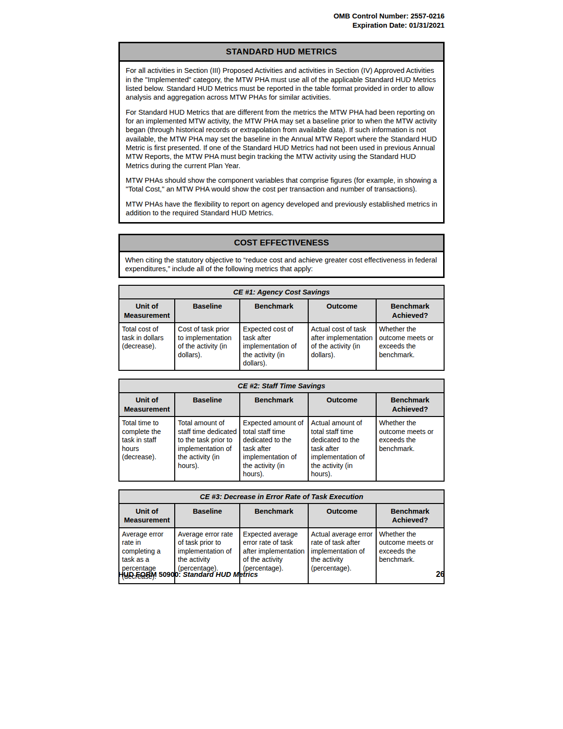OMB Control Number: 2557-0216
Expiration Date: 01/31/2021
STANDARD HUD METRICS
For all activities in Section (III) Proposed Activities and activities in Section (IV) Approved Activities in the "Implemented" category, the MTW PHA must use all of the applicable Standard HUD Metrics listed below. Standard HUD Metrics must be reported in the table format provided in order to allow analysis and aggregation across MTW PHAs for similar activities.
For Standard HUD Metrics that are different from the metrics the MTW PHA had been reporting on for an implemented MTW activity, the MTW PHA may set a baseline prior to when the MTW activity began (through historical records or extrapolation from available data). If such information is not available, the MTW PHA may set the baseline in the Annual MTW Report where the Standard HUD Metric is first presented. If one of the Standard HUD Metrics had not been used in previous Annual MTW Reports, the MTW PHA must begin tracking the MTW activity using the Standard HUD Metrics during the current Plan Year.
MTW PHAs should show the component variables that comprise figures (for example, in showing a "Total Cost," an MTW PHA would show the cost per transaction and number of transactions).
MTW PHAs have the flexibility to report on agency developed and previously established metrics in addition to the required Standard HUD Metrics.
COST EFFECTIVENESS
When citing the statutory objective to “reduce cost and achieve greater cost effectiveness in federal expenditures,” include all of the following metrics that apply:
CE #1: Agency Cost Savings
| Unit of Measurement | Baseline | Benchmark | Outcome | Benchmark Achieved? |
| --- | --- | --- | --- | --- |
| Total cost of task in dollars (decrease). | Cost of task prior to implementation of the activity (in dollars). | Expected cost of task after implementation of the activity (in dollars). | Actual cost of task after implementation of the activity (in dollars). | Whether the outcome meets or exceeds the benchmark. |
CE #2: Staff Time Savings
| Unit of Measurement | Baseline | Benchmark | Outcome | Benchmark Achieved? |
| --- | --- | --- | --- | --- |
| Total time to complete the task in staff hours (decrease). | Total amount of staff time dedicated to the task prior to implementation of the activity (in hours). | Expected amount of total staff time dedicated to the task after implementation of the activity (in hours). | Actual amount of total staff time dedicated to the task after implementation of the activity (in hours). | Whether the outcome meets or exceeds the benchmark. |
CE #3: Decrease in Error Rate of Task Execution
| Unit of Measurement | Baseline | Benchmark | Outcome | Benchmark Achieved? |
| --- | --- | --- | --- | --- |
| Average error rate in completing a task as a percentage (decrease). | Average error rate of task prior to implementation of the activity (percentage). | Expected average error rate of task after implementation of the activity (percentage). | Actual average error rate of task after implementation of the activity (percentage). | Whether the outcome meets or exceeds the benchmark. |
HUD FORM 50900: Standard HUD Metrics
26